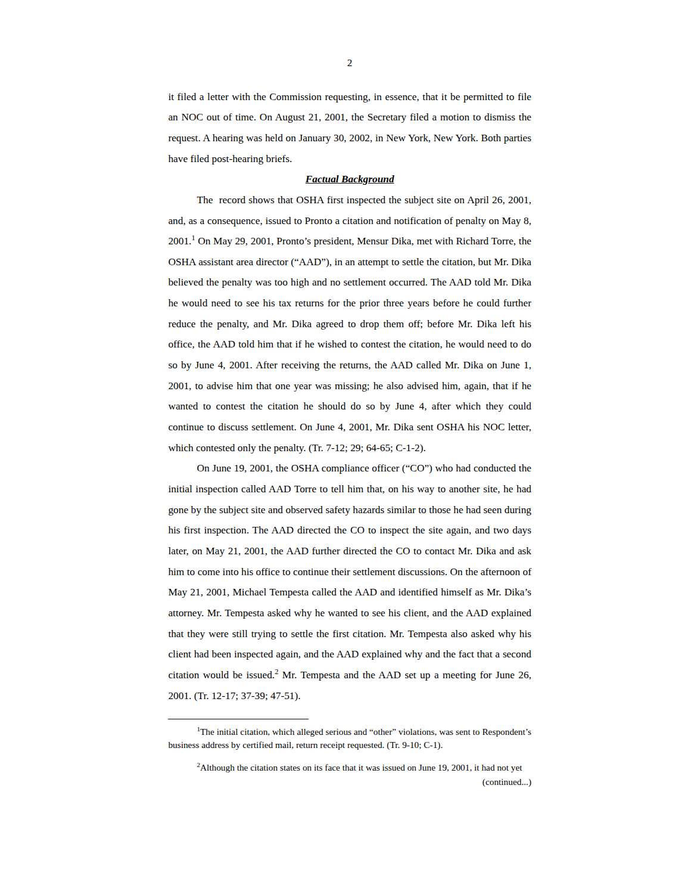2
it filed a letter with the Commission requesting, in essence, that it be permitted to file an NOC out of time. On August 21, 2001, the Secretary filed a motion to dismiss the request. A hearing was held on January 30, 2002, in New York, New York. Both parties have filed post-hearing briefs.
Factual Background
The record shows that OSHA first inspected the subject site on April 26, 2001, and, as a consequence, issued to Pronto a citation and notification of penalty on May 8, 2001.1 On May 29, 2001, Pronto’s president, Mensur Dika, met with Richard Torre, the OSHA assistant area director (“AAD”), in an attempt to settle the citation, but Mr. Dika believed the penalty was too high and no settlement occurred. The AAD told Mr. Dika he would need to see his tax returns for the prior three years before he could further reduce the penalty, and Mr. Dika agreed to drop them off; before Mr. Dika left his office, the AAD told him that if he wished to contest the citation, he would need to do so by June 4, 2001. After receiving the returns, the AAD called Mr. Dika on June 1, 2001, to advise him that one year was missing; he also advised him, again, that if he wanted to contest the citation he should do so by June 4, after which they could continue to discuss settlement. On June 4, 2001, Mr. Dika sent OSHA his NOC letter, which contested only the penalty. (Tr. 7-12; 29; 64-65; C-1-2).
On June 19, 2001, the OSHA compliance officer (“CO”) who had conducted the initial inspection called AAD Torre to tell him that, on his way to another site, he had gone by the subject site and observed safety hazards similar to those he had seen during his first inspection. The AAD directed the CO to inspect the site again, and two days later, on May 21, 2001, the AAD further directed the CO to contact Mr. Dika and ask him to come into his office to continue their settlement discussions. On the afternoon of May 21, 2001, Michael Tempesta called the AAD and identified himself as Mr. Dika’s attorney. Mr. Tempesta asked why he wanted to see his client, and the AAD explained that they were still trying to settle the first citation. Mr. Tempesta also asked why his client had been inspected again, and the AAD explained why and the fact that a second citation would be issued.2 Mr. Tempesta and the AAD set up a meeting for June 26, 2001. (Tr. 12-17; 37-39; 47-51).
1The initial citation, which alleged serious and “other” violations, was sent to Respondent’s business address by certified mail, return receipt requested. (Tr. 9-10; C-1).
2Although the citation states on its face that it was issued on June 19, 2001, it had not yet (continued...)